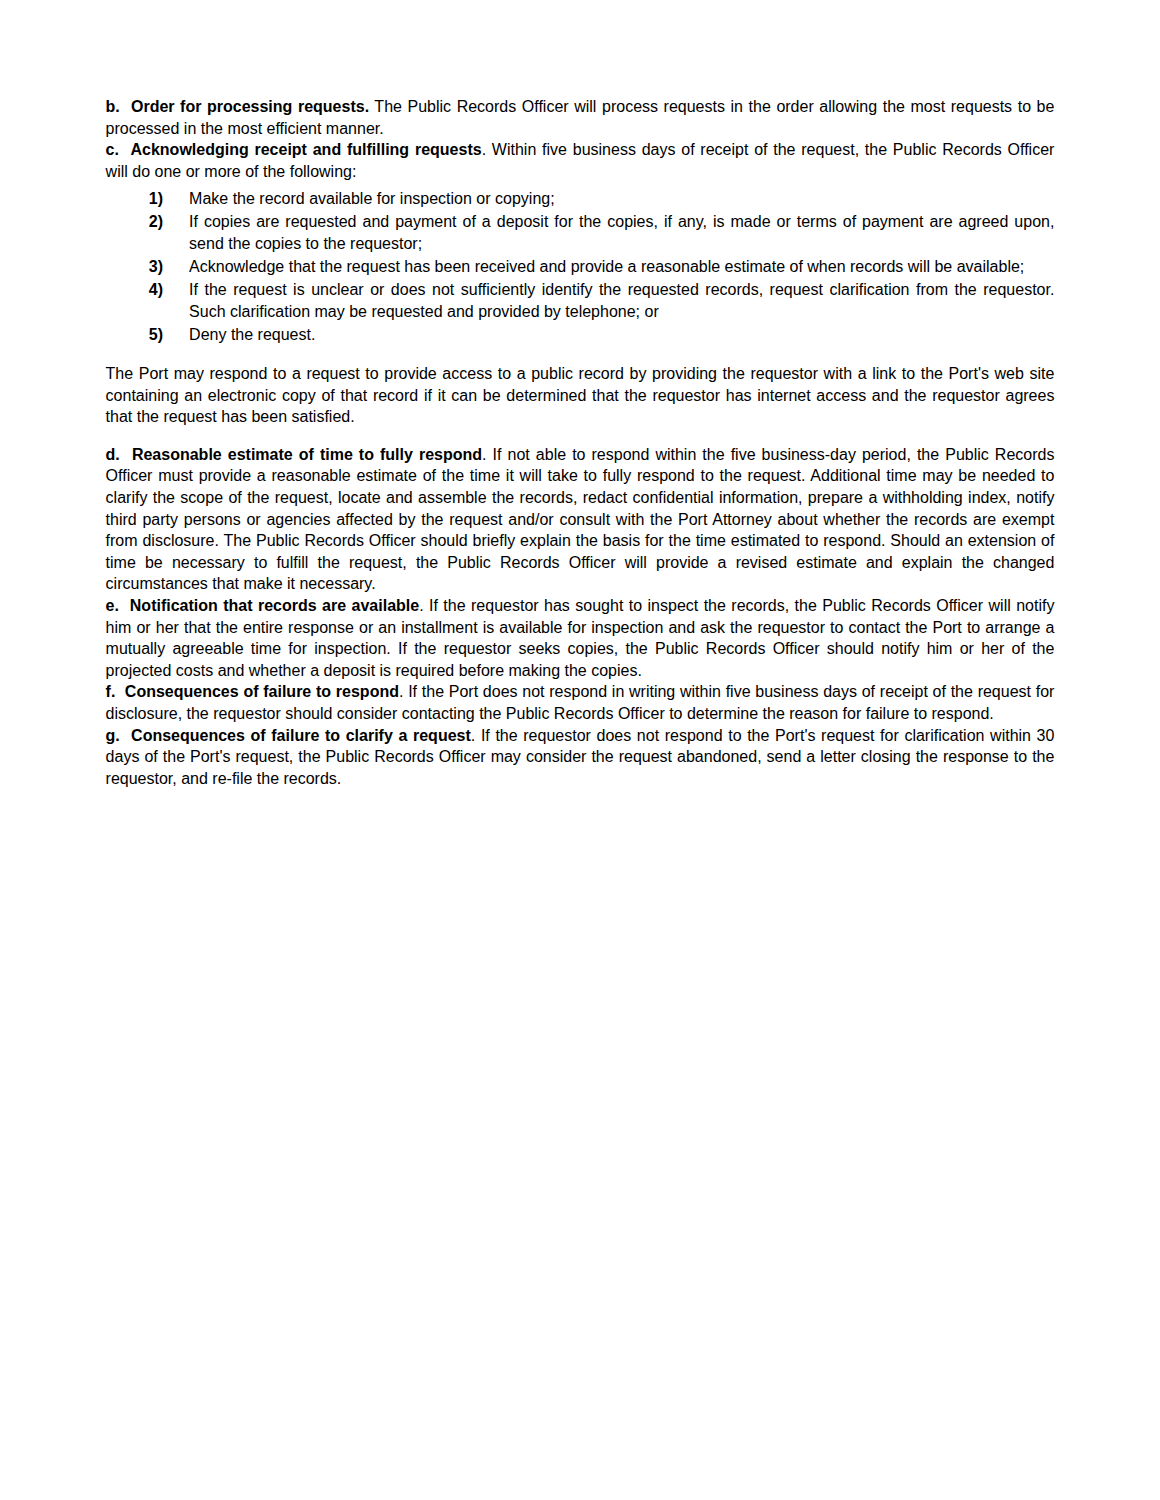b. Order for processing requests. The Public Records Officer will process requests in the order allowing the most requests to be processed in the most efficient manner.
c. Acknowledging receipt and fulfilling requests. Within five business days of receipt of the request, the Public Records Officer will do one or more of the following:
1) Make the record available for inspection or copying;
2) If copies are requested and payment of a deposit for the copies, if any, is made or terms of payment are agreed upon, send the copies to the requestor;
3) Acknowledge that the request has been received and provide a reasonable estimate of when records will be available;
4) If the request is unclear or does not sufficiently identify the requested records, request clarification from the requestor. Such clarification may be requested and provided by telephone; or
5) Deny the request.
The Port may respond to a request to provide access to a public record by providing the requestor with a link to the Port's web site containing an electronic copy of that record if it can be determined that the requestor has internet access and the requestor agrees that the request has been satisfied.
d. Reasonable estimate of time to fully respond. If not able to respond within the five business-day period, the Public Records Officer must provide a reasonable estimate of the time it will take to fully respond to the request. Additional time may be needed to clarify the scope of the request, locate and assemble the records, redact confidential information, prepare a withholding index, notify third party persons or agencies affected by the request and/or consult with the Port Attorney about whether the records are exempt from disclosure. The Public Records Officer should briefly explain the basis for the time estimated to respond. Should an extension of time be necessary to fulfill the request, the Public Records Officer will provide a revised estimate and explain the changed circumstances that make it necessary.
e. Notification that records are available. If the requestor has sought to inspect the records, the Public Records Officer will notify him or her that the entire response or an installment is available for inspection and ask the requestor to contact the Port to arrange a mutually agreeable time for inspection. If the requestor seeks copies, the Public Records Officer should notify him or her of the projected costs and whether a deposit is required before making the copies.
f. Consequences of failure to respond. If the Port does not respond in writing within five business days of receipt of the request for disclosure, the requestor should consider contacting the Public Records Officer to determine the reason for failure to respond.
g. Consequences of failure to clarify a request. If the requestor does not respond to the Port's request for clarification within 30 days of the Port's request, the Public Records Officer may consider the request abandoned, send a letter closing the response to the requestor, and re-file the records.